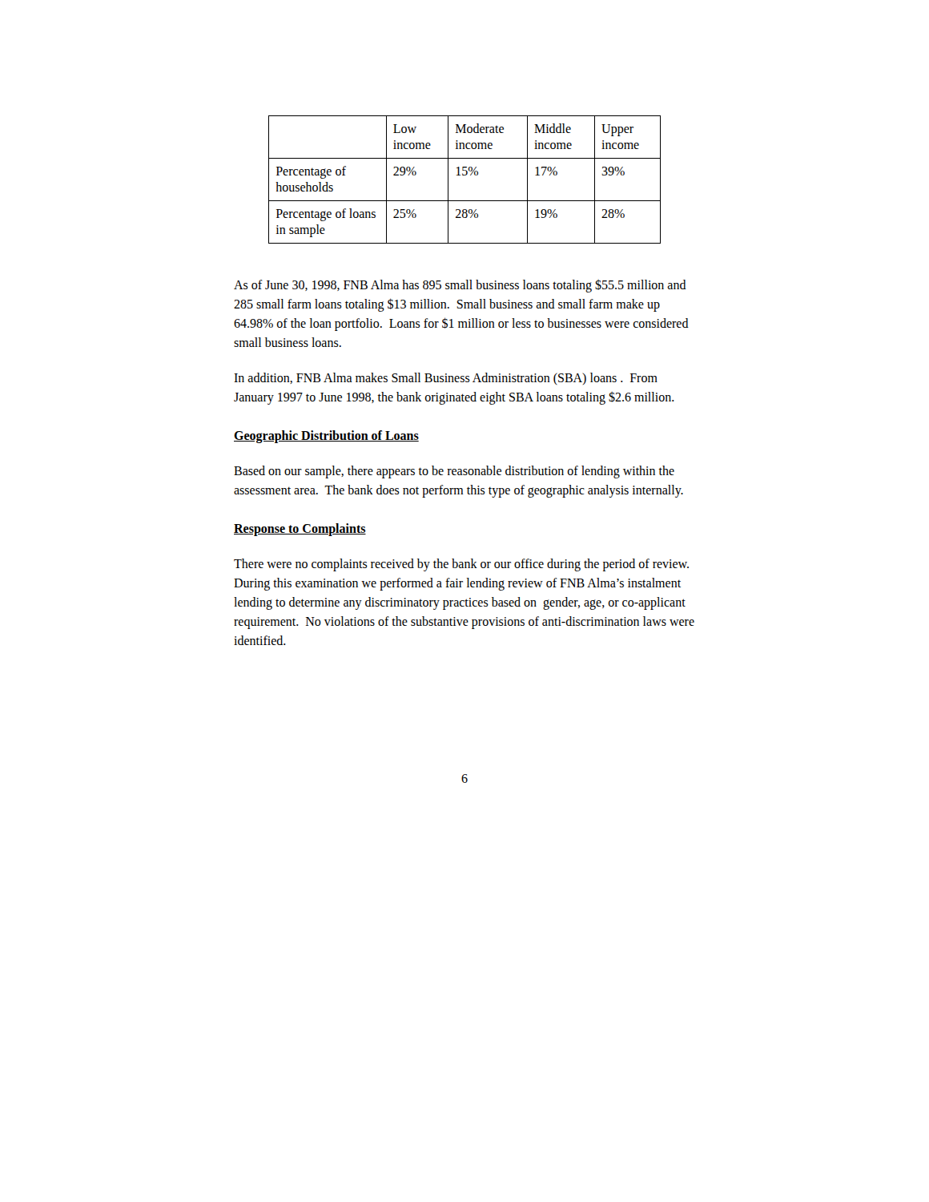| | Low income | Moderate income | Middle income | Upper income |
| Percentage of households | 29% | 15% | 17% | 39% |
| Percentage of loans in sample | 25% | 28% | 19% | 28% |
As of June 30, 1998, FNB Alma has 895 small business loans totaling $55.5 million and 285 small farm loans totaling $13 million. Small business and small farm make up 64.98% of the loan portfolio. Loans for $1 million or less to businesses were considered small business loans.
In addition, FNB Alma makes Small Business Administration (SBA) loans . From January 1997 to June 1998, the bank originated eight SBA loans totaling $2.6 million.
Geographic Distribution of Loans
Based on our sample, there appears to be reasonable distribution of lending within the assessment area. The bank does not perform this type of geographic analysis internally.
Response to Complaints
There were no complaints received by the bank or our office during the period of review. During this examination we performed a fair lending review of FNB Alma’s instalment lending to determine any discriminatory practices based on gender, age, or co-applicant requirement. No violations of the substantive provisions of anti-discrimination laws were identified.
6